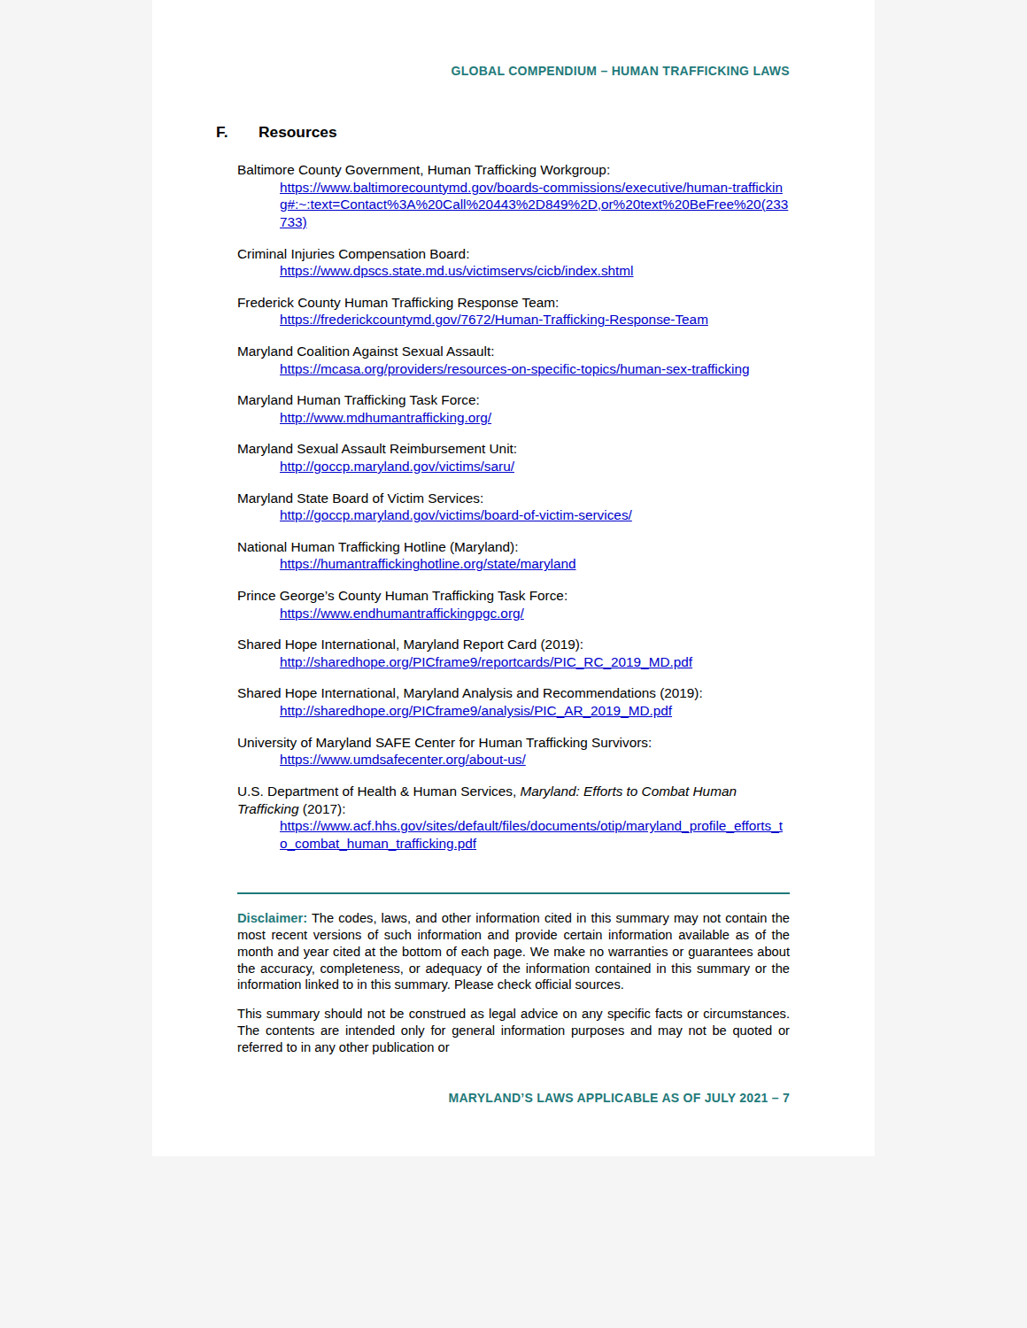GLOBAL COMPENDIUM – HUMAN TRAFFICKING LAWS
F. Resources
Baltimore County Government, Human Trafficking Workgroup:
https://www.baltimorecountymd.gov/boards-commissions/executive/human-trafficking#:~:text=Contact%3A%20Call%20443%2D849%2D,or%20text%20BeFree%20(233733)
Criminal Injuries Compensation Board:
https://www.dpscs.state.md.us/victimservs/cicb/index.shtml
Frederick County Human Trafficking Response Team:
https://frederickcountymd.gov/7672/Human-Trafficking-Response-Team
Maryland Coalition Against Sexual Assault:
https://mcasa.org/providers/resources-on-specific-topics/human-sex-trafficking
Maryland Human Trafficking Task Force:
http://www.mdhumantrafficking.org/
Maryland Sexual Assault Reimbursement Unit:
http://goccp.maryland.gov/victims/saru/
Maryland State Board of Victim Services:
http://goccp.maryland.gov/victims/board-of-victim-services/
National Human Trafficking Hotline (Maryland):
https://humantraffickinghotline.org/state/maryland
Prince George’s County Human Trafficking Task Force:
https://www.endhumantraffickingpgc.org/
Shared Hope International, Maryland Report Card (2019):
http://sharedhope.org/PICframe9/reportcards/PIC_RC_2019_MD.pdf
Shared Hope International, Maryland Analysis and Recommendations (2019):
http://sharedhope.org/PICframe9/analysis/PIC_AR_2019_MD.pdf
University of Maryland SAFE Center for Human Trafficking Survivors:
https://www.umdsafecenter.org/about-us/
U.S. Department of Health & Human Services, Maryland: Efforts to Combat Human Trafficking (2017):
https://www.acf.hhs.gov/sites/default/files/documents/otip/maryland_profile_efforts_to_combat_human_trafficking.pdf
Disclaimer: The codes, laws, and other information cited in this summary may not contain the most recent versions of such information and provide certain information available as of the month and year cited at the bottom of each page. We make no warranties or guarantees about the accuracy, completeness, or adequacy of the information contained in this summary or the information linked to in this summary. Please check official sources.
This summary should not be construed as legal advice on any specific facts or circumstances. The contents are intended only for general information purposes and may not be quoted or referred to in any other publication or
MARYLAND’S LAWS APPLICABLE AS OF JULY 2021 – 7